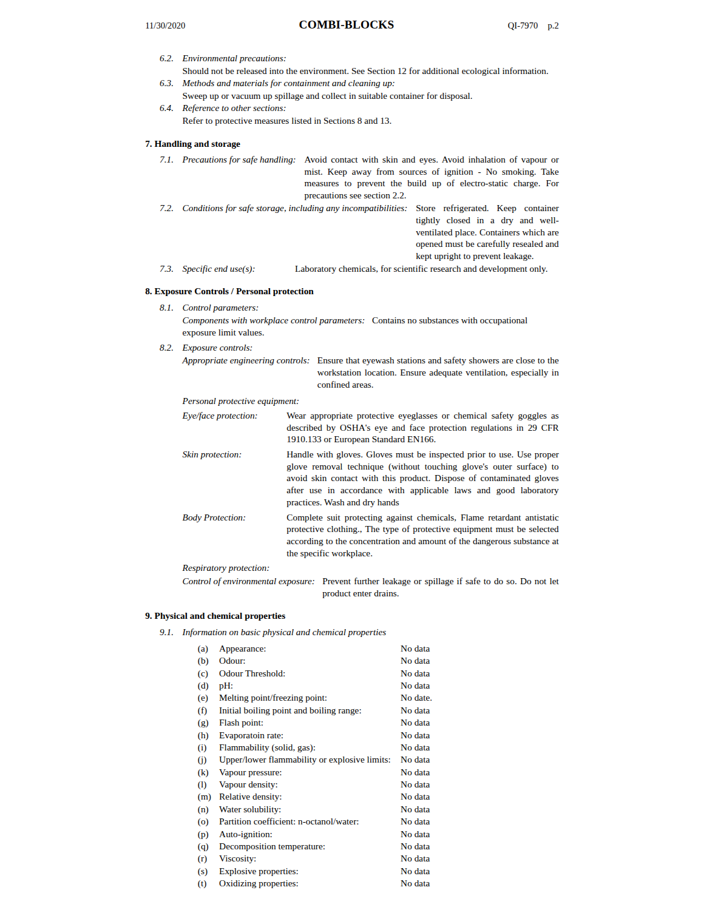11/30/2020
COMBI-BLOCKS
QI-7970p.2
6.2.
Environmental precautions:
Should not be released into the environment. See Section 12 for additional ecological information.
6.3.
Methods and materials for containment and cleaning up:
Sweep up or vacuum up spillage and collect in suitable container for disposal.
6.4.
Reference to other sections:
Refer to protective measures listed in Sections 8 and 13.
7. Handling and storage
7.1.
Precautions for safe handling:
Avoid contact with skin and eyes. Avoid inhalation of vapour or mist. Keep away from sources of ignition - No smoking. Take measures to prevent the build up of electro-static charge. For precautions see section 2.2.
7.2.
Conditions for safe storage, including any incompatibilities:
Store refrigerated. Keep container tightly closed in a dry and well-ventilated place. Containers which are opened must be carefully resealed and kept upright to prevent leakage.
7.3.
Specific end use(s):
Laboratory chemicals, for scientific research and development only.
8. Exposure Controls / Personal protection
8.1.
Control parameters:
Components with workplace control parameters: Contains no substances with occupational exposure limit values.
8.2.
Exposure controls:
Appropriate engineering controls:
Ensure that eyewash stations and safety showers are close to the workstation location. Ensure adequate ventilation, especially in confined areas.
Personal protective equipment:
Eye/face protection:
Wear appropriate protective eyeglasses or chemical safety goggles as described by OSHA's eye and face protection regulations in 29 CFR 1910.133 or European Standard EN166.
Skin protection:
Handle with gloves. Gloves must be inspected prior to use. Use proper glove removal technique (without touching glove's outer surface) to avoid skin contact with this product. Dispose of contaminated gloves after use in accordance with applicable laws and good laboratory practices. Wash and dry hands
Body Protection:
Complete suit protecting against chemicals, Flame retardant antistatic protective clothing., The type of protective equipment must be selected according to the concentration and amount of the dangerous substance at the specific workplace.
Respiratory protection:
Control of environmental exposure:
Prevent further leakage or spillage if safe to do so. Do not let product enter drains.
9. Physical and chemical properties
9.1.
Information on basic physical and chemical properties
(a)
Appearance:
No data
(b)
Odour:
No data
(c)
Odour Threshold:
No data
(d)
pH:
No data
(e)
Melting point/freezing point:
No date.
(f)
Initial boiling point and boiling range:
No data
(g)
Flash point:
No data
(h)
Evaporatoin rate:
No data
(i)
Flammability (solid, gas):
No data
(j)
Upper/lower flammability or explosive limits:
No data
(k)
Vapour pressure:
No data
(l)
Vapour density:
No data
(m)
Relative density:
No data
(n)
Water solubility:
No data
(o)
Partition coefficient: n-octanol/water:
No data
(p)
Auto-ignition:
No data
(q)
Decomposition temperature:
No data
(r)
Viscosity:
No data
(s)
Explosive properties:
No data
(t)
Oxidizing properties:
No data